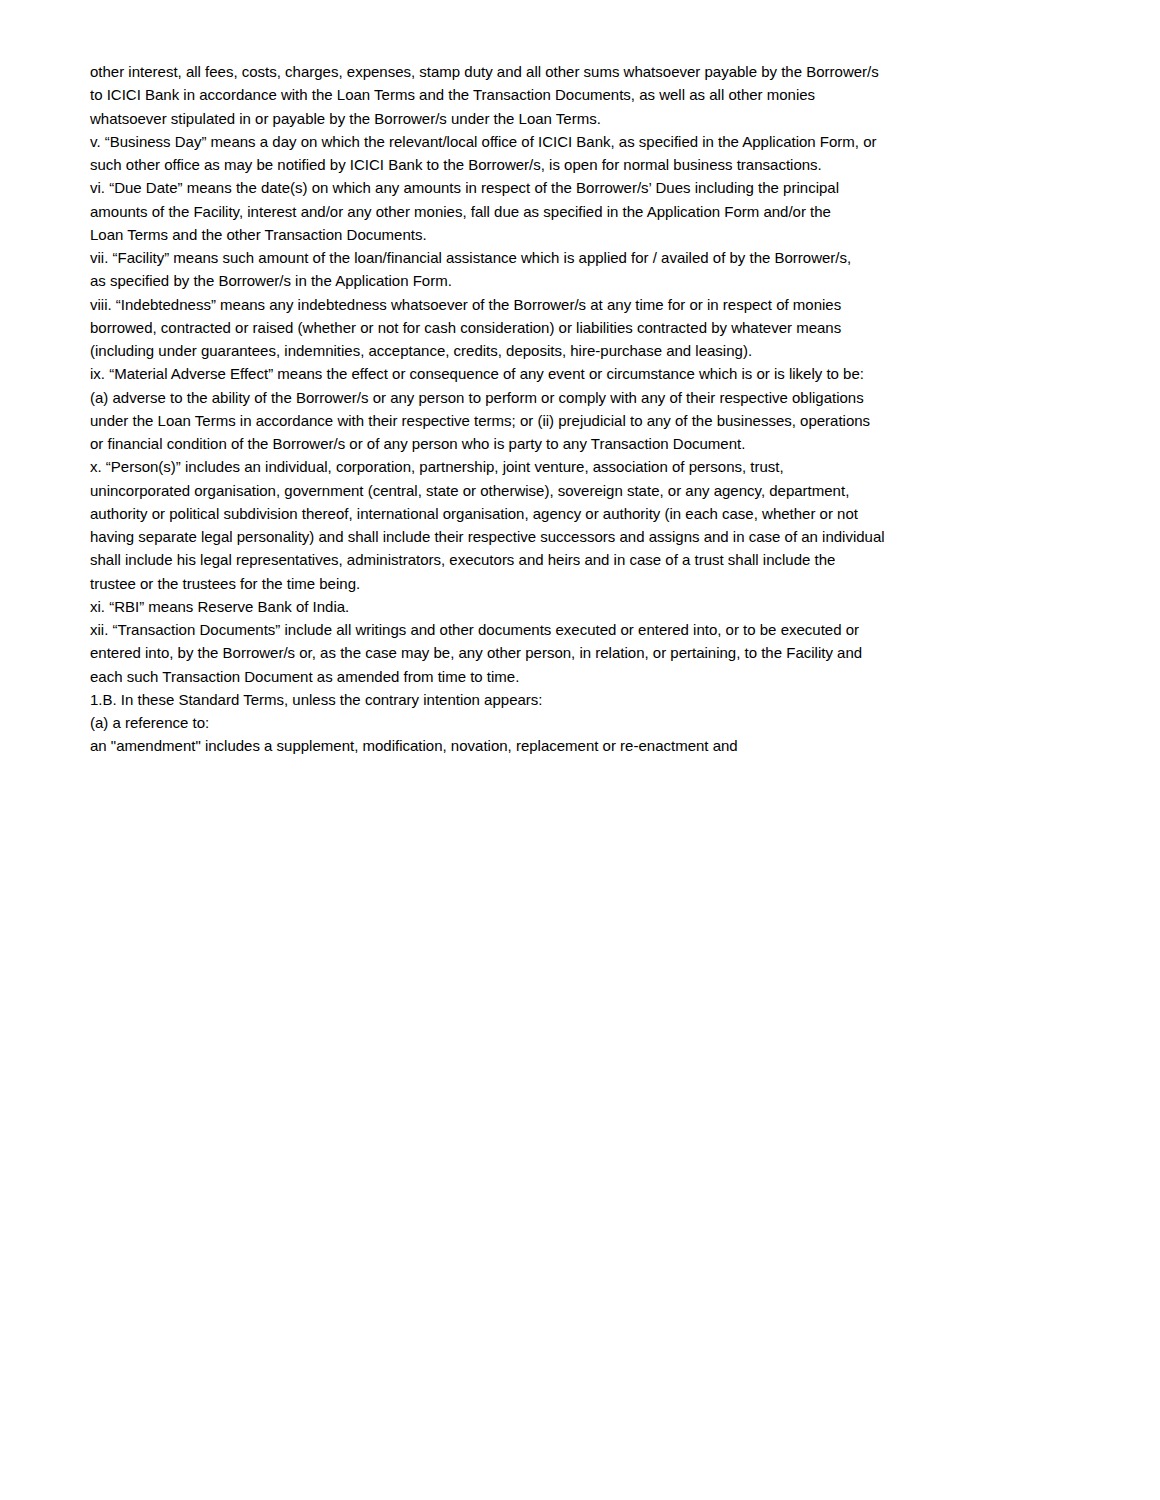other interest, all fees, costs, charges, expenses, stamp duty and all other sums whatsoever payable by the Borrower/s
to ICICI Bank in accordance with the Loan Terms and the Transaction Documents, as well as all other monies
whatsoever stipulated in or payable by the Borrower/s under the Loan Terms.
v. “Business Day” means a day on which the relevant/local office of ICICI Bank, as specified in the Application Form, or
such other office as may be notified by ICICI Bank to the Borrower/s, is open for normal business transactions.
vi. “Due Date” means the date(s) on which any amounts in respect of the Borrower/s’ Dues including the principal
amounts of the Facility, interest and/or any other monies, fall due as specified in the Application Form and/or the
Loan Terms and the other Transaction Documents.
vii. “Facility” means such amount of the loan/financial assistance which is applied for / availed of by the Borrower/s,
as specified by the Borrower/s in the Application Form.
viii. “Indebtedness” means any indebtedness whatsoever of the Borrower/s at any time for or in respect of monies
borrowed, contracted or raised (whether or not for cash consideration) or liabilities contracted by whatever means
(including under guarantees, indemnities, acceptance, credits, deposits, hire-purchase and leasing).
ix. “Material Adverse Effect” means the effect or consequence of any event or circumstance which is or is likely to be:
(a) adverse to the ability of the Borrower/s or any person to perform or comply with any of their respective obligations
under the Loan Terms in accordance with their respective terms; or (ii) prejudicial to any of the businesses, operations
or financial condition of the Borrower/s or of any person who is party to any Transaction Document.
x. “Person(s)” includes an individual, corporation, partnership, joint venture, association of persons, trust,
unincorporated organisation, government (central, state or otherwise), sovereign state, or any agency, department,
authority or political subdivision thereof, international organisation, agency or authority (in each case, whether or not
having separate legal personality) and shall include their respective successors and assigns and in case of an individual
shall include his legal representatives, administrators, executors and heirs and in case of a trust shall include the
trustee or the trustees for the time being.
xi. “RBI” means Reserve Bank of India.
xii. “Transaction Documents” include all writings and other documents executed or entered into, or to be executed or
entered into, by the Borrower/s or, as the case may be, any other person, in relation, or pertaining, to the Facility and
each such Transaction Document as amended from time to time.
1.B. In these Standard Terms, unless the contrary intention appears:
(a) a reference to:
an "amendment" includes a supplement, modification, novation, replacement or re-enactment and